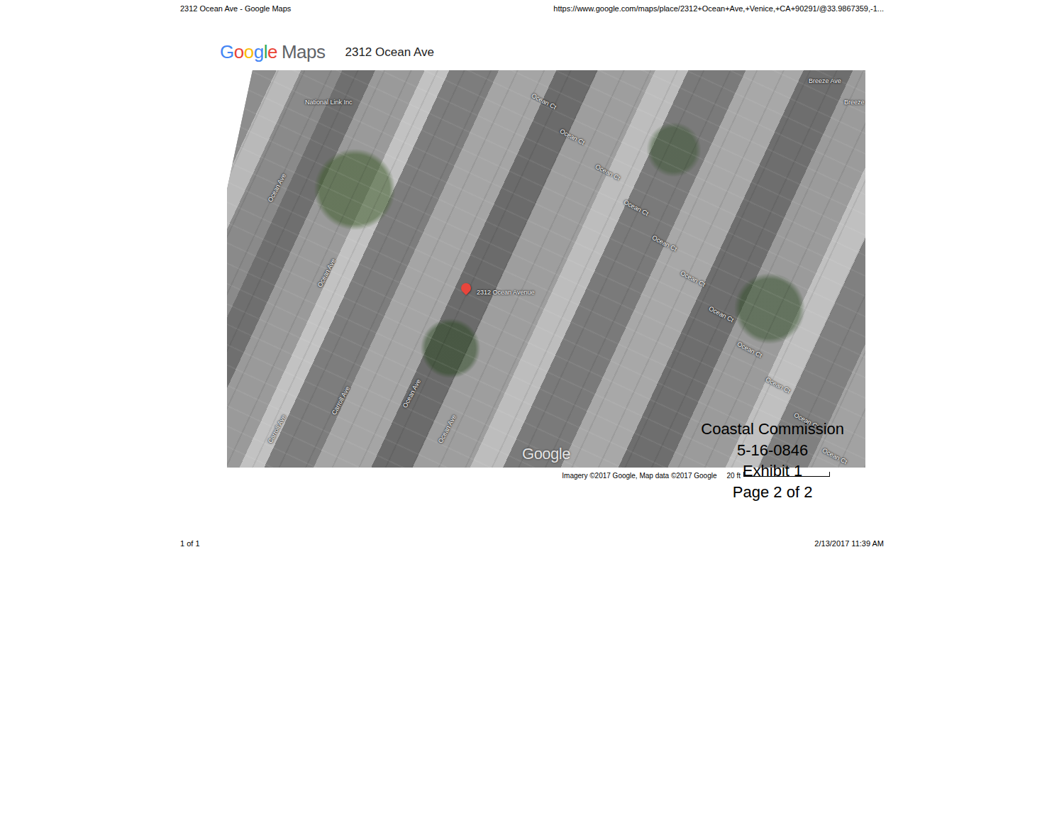2312 Ocean Ave - Google Maps
https://www.google.com/maps/place/2312+Ocean+Ave,+Venice,+CA+90291/@33.9867359,-1...
GoogleMaps
2312 Ocean Ave
Ocean Ave
Ocean Ave
Ocean Ave
Ocean Ave
Ocean Ave
Carroll Ave
Carroll Ave
Ocean Ct
Ocean Ct
Ocean Ct
Ocean Ct
Ocean Ct
Ocean Ct
Ocean Ct
Ocean Ct
Ocean Ct
Ocean Ct
Ocean Ct
Breeze Ave
Breeze
National Link Inc
2312 Ocean Avenue
Google
Imagery ©2017 Google, Map data ©2017 Google 20 ft
Coastal Commission
5-16-0846
Exhibit 1
Page 2 of 2
1 of 1
2/13/2017 11:39 AM